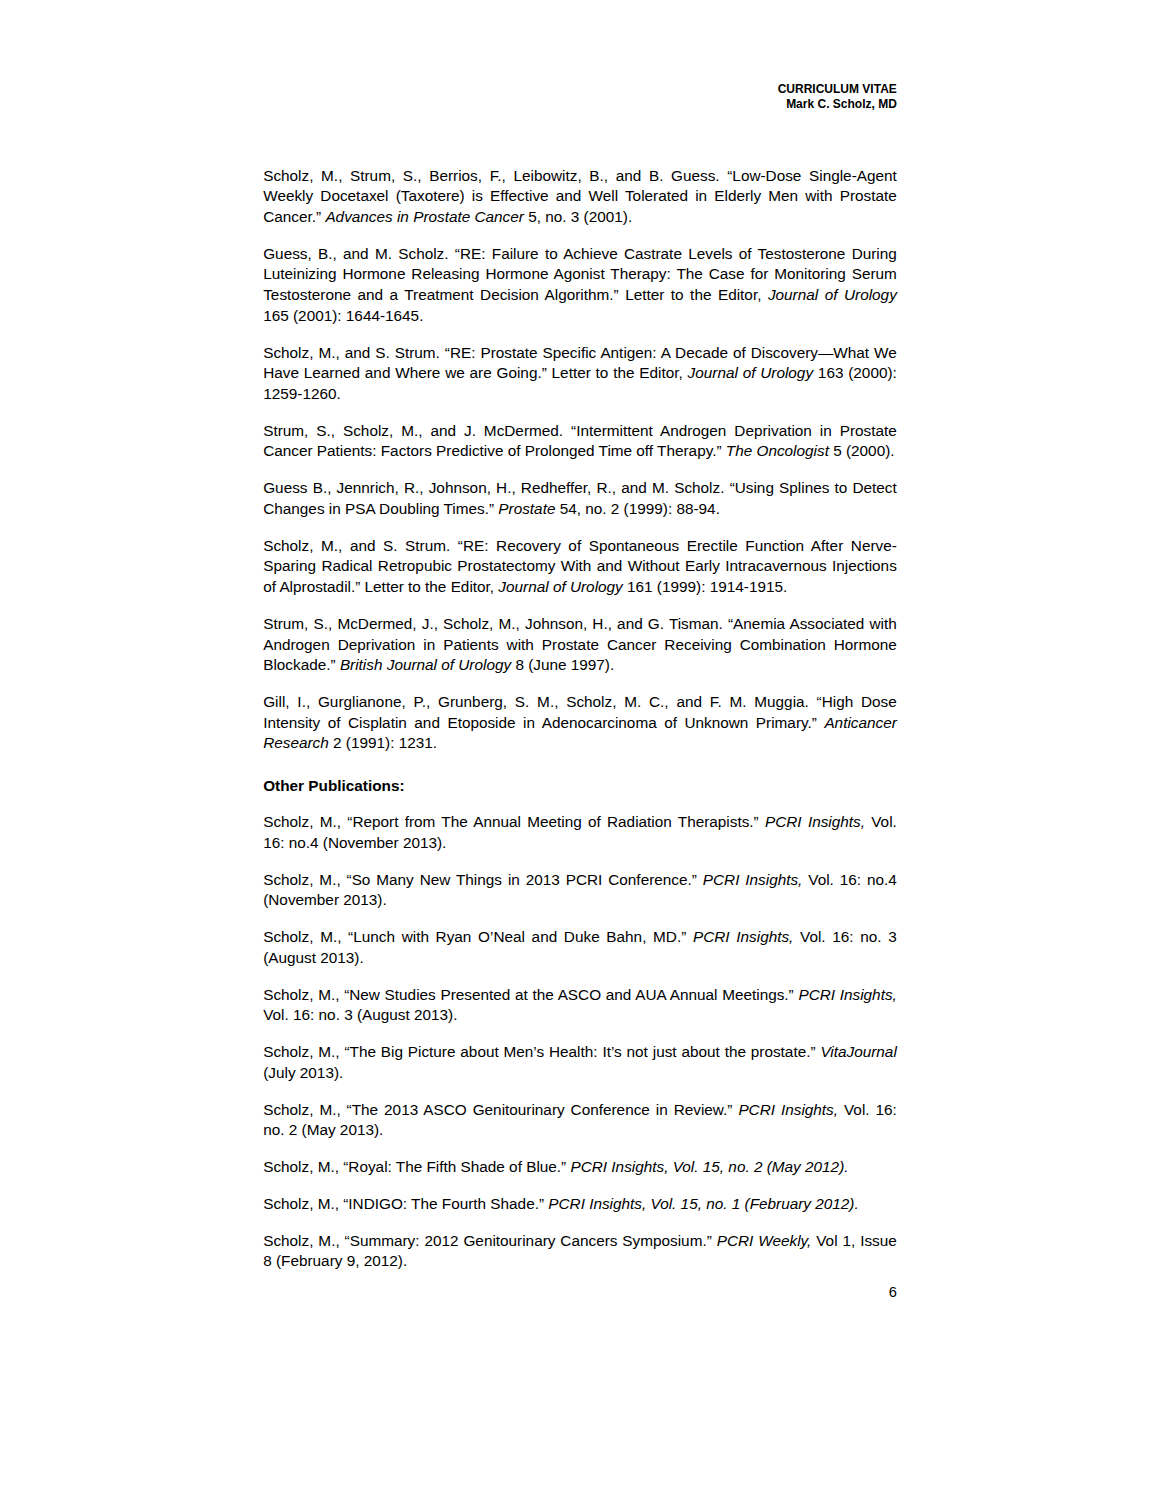CURRICULUM VITAE
Mark C. Scholz, MD
Scholz, M., Strum, S., Berrios, F., Leibowitz, B., and B. Guess. “Low-Dose Single-Agent Weekly Docetaxel (Taxotere) is Effective and Well Tolerated in Elderly Men with Prostate Cancer.” Advances in Prostate Cancer 5, no. 3 (2001).
Guess, B., and M. Scholz. “RE: Failure to Achieve Castrate Levels of Testosterone During Luteinizing Hormone Releasing Hormone Agonist Therapy: The Case for Monitoring Serum Testosterone and a Treatment Decision Algorithm.” Letter to the Editor, Journal of Urology 165 (2001): 1644-1645.
Scholz, M., and S. Strum. “RE: Prostate Specific Antigen: A Decade of Discovery—What We Have Learned and Where we are Going.” Letter to the Editor, Journal of Urology 163 (2000): 1259-1260.
Strum, S., Scholz, M., and J. McDermed. “Intermittent Androgen Deprivation in Prostate Cancer Patients: Factors Predictive of Prolonged Time off Therapy.” The Oncologist 5 (2000).
Guess B., Jennrich, R., Johnson, H., Redheffer, R., and M. Scholz. “Using Splines to Detect Changes in PSA Doubling Times.” Prostate 54, no. 2 (1999): 88-94.
Scholz, M., and S. Strum. “RE: Recovery of Spontaneous Erectile Function After Nerve-Sparing Radical Retropubic Prostatectomy With and Without Early Intracavernous Injections of Alprostadil.” Letter to the Editor, Journal of Urology 161 (1999): 1914-1915.
Strum, S., McDermed, J., Scholz, M., Johnson, H., and G. Tisman. “Anemia Associated with Androgen Deprivation in Patients with Prostate Cancer Receiving Combination Hormone Blockade.” British Journal of Urology 8 (June 1997).
Gill, I., Gurglianone, P., Grunberg, S. M., Scholz, M. C., and F. M. Muggia. “High Dose Intensity of Cisplatin and Etoposide in Adenocarcinoma of Unknown Primary.” Anticancer Research 2 (1991): 1231.
Other Publications:
Scholz, M., “Report from The Annual Meeting of Radiation Therapists.” PCRI Insights, Vol. 16: no.4 (November 2013).
Scholz, M., “So Many New Things in 2013 PCRI Conference.” PCRI Insights, Vol. 16: no.4 (November 2013).
Scholz, M., “Lunch with Ryan O’Neal and Duke Bahn, MD.” PCRI Insights, Vol. 16: no. 3 (August 2013).
Scholz, M., “New Studies Presented at the ASCO and AUA Annual Meetings.” PCRI Insights, Vol. 16: no. 3 (August 2013).
Scholz, M., “The Big Picture about Men’s Health: It’s not just about the prostate.” VitaJournal (July 2013).
Scholz, M., “The 2013 ASCO Genitourinary Conference in Review.” PCRI Insights, Vol. 16: no. 2 (May 2013).
Scholz, M., “Royal: The Fifth Shade of Blue.” PCRI Insights, Vol. 15, no. 2 (May 2012).
Scholz, M., “INDIGO: The Fourth Shade.” PCRI Insights, Vol. 15, no. 1 (February 2012).
Scholz, M., “Summary: 2012 Genitourinary Cancers Symposium.” PCRI Weekly, Vol 1, Issue 8 (February 9, 2012).
6